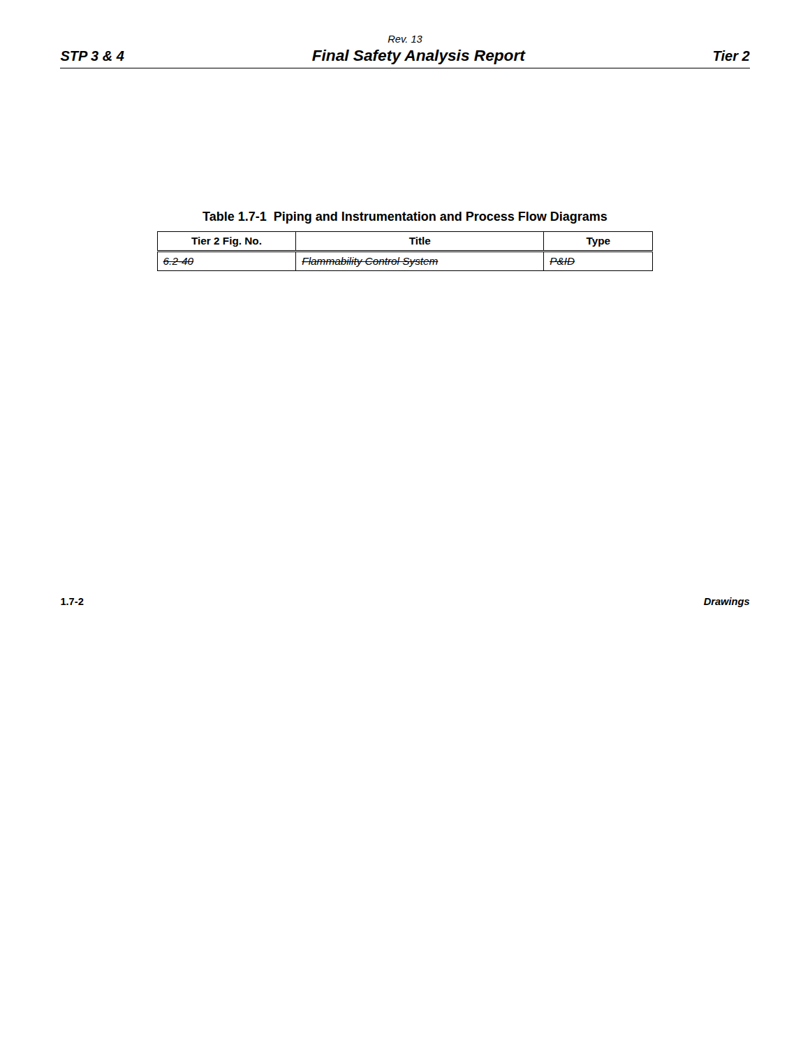Rev. 13
STP 3 & 4 Final Safety Analysis Report Tier 2
Table 1.7-1 Piping and Instrumentation and Process Flow Diagrams
| Tier 2 Fig. No. | Title | Type |
| --- | --- | --- |
| 6.2-40 | Flammability Control System | P&ID |
1.7-2 Drawings